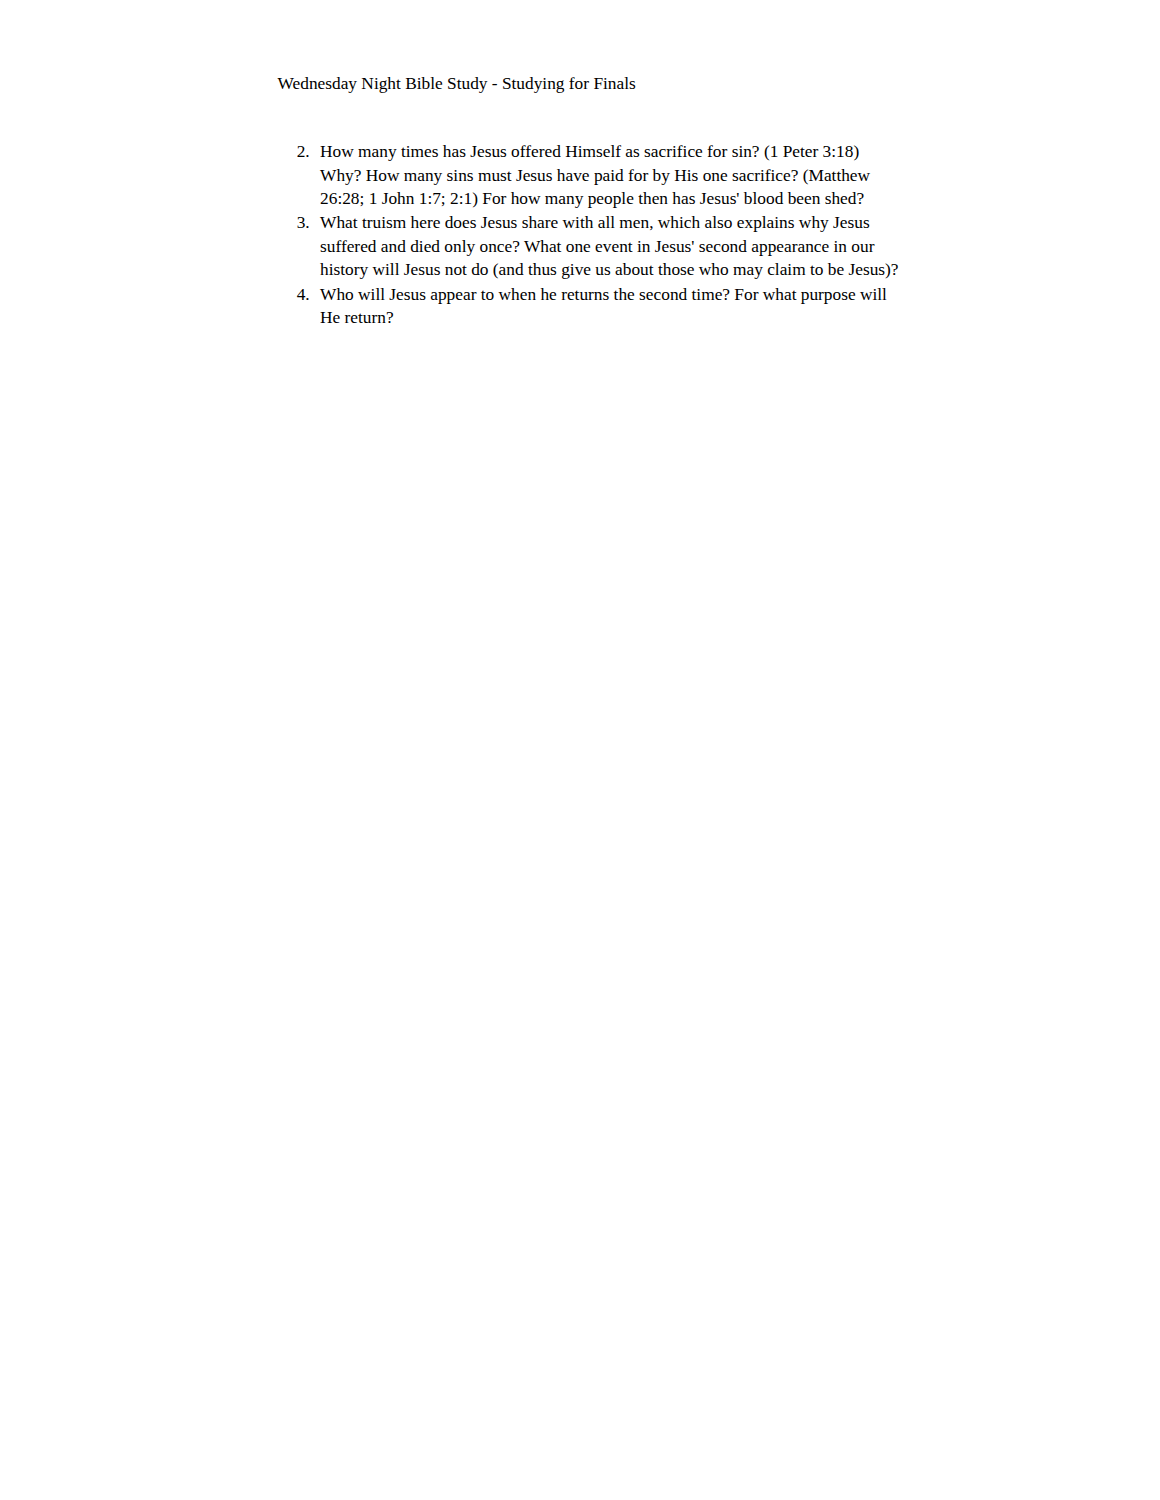Wednesday Night Bible Study - Studying for Finals
How many times has Jesus offered Himself as sacrifice for sin? (1 Peter 3:18) Why? How many sins must Jesus have paid for by His one sacrifice? (Matthew 26:28; 1 John 1:7; 2:1) For how many people then has Jesus' blood been shed?
What truism here does Jesus share with all men, which also explains why Jesus suffered and died only once? What one event in Jesus' second appearance in our history will Jesus not do (and thus give us about those who may claim to be Jesus)?
Who will Jesus appear to when he returns the second time? For what purpose will He return?